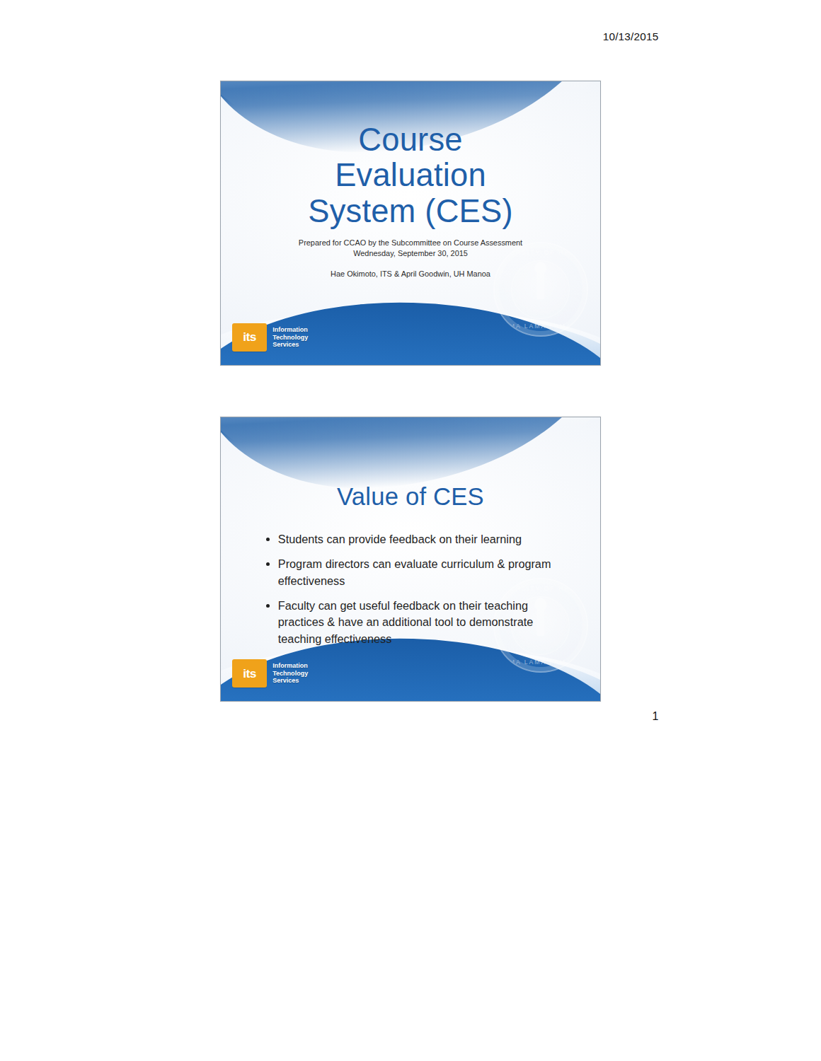10/13/2015
University of Hawai‘i Ma lama lama
Course
Evaluation
System (CES)
Prepared for CCAO by the Subcommittee on Course Assessment
Wednesday, September 30, 2015
Hae Okimoto, ITS & April Goodwin, UH Manoa
Information
Technology
Services
University of Hawai‘i Ma lama lama
Value of CES
Students can provide feedback on their learning
Program directors can evaluate curriculum & program effectiveness
Faculty can get useful feedback on their teaching practices & have an additional tool to demonstrate teaching effectiveness
Information
Technology
Services
1